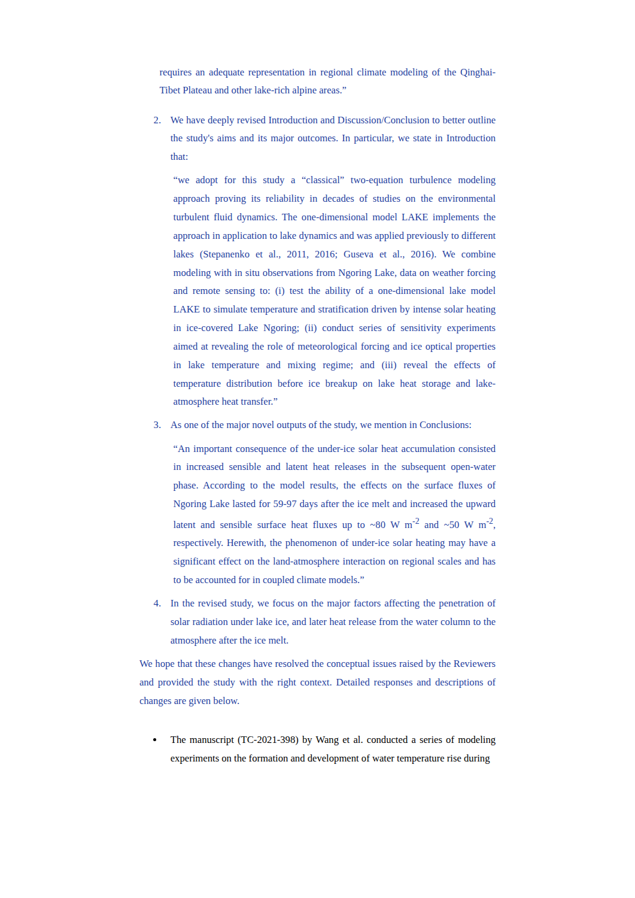requires an adequate representation in regional climate modeling of the Qinghai-Tibet Plateau and other lake-rich alpine areas.”
We have deeply revised Introduction and Discussion/Conclusion to better outline the study's aims and its major outcomes. In particular, we state in Introduction that:
“we adopt for this study a “classical” two-equation turbulence modeling approach proving its reliability in decades of studies on the environmental turbulent fluid dynamics. The one-dimensional model LAKE implements the approach in application to lake dynamics and was applied previously to different lakes (Stepanenko et al., 2011, 2016; Guseva et al., 2016). We combine modeling with in situ observations from Ngoring Lake, data on weather forcing and remote sensing to: (i) test the ability of a one-dimensional lake model LAKE to simulate temperature and stratification driven by intense solar heating in ice-covered Lake Ngoring; (ii) conduct series of sensitivity experiments aimed at revealing the role of meteorological forcing and ice optical properties in lake temperature and mixing regime; and (iii) reveal the effects of temperature distribution before ice breakup on lake heat storage and lake- atmosphere heat transfer.”
As one of the major novel outputs of the study, we mention in Conclusions:
“An important consequence of the under-ice solar heat accumulation consisted in increased sensible and latent heat releases in the subsequent open-water phase. According to the model results, the effects on the surface fluxes of Ngoring Lake lasted for 59-97 days after the ice melt and increased the upward latent and sensible surface heat fluxes up to ~80 W m-2 and ~50 W m-2, respectively. Herewith, the phenomenon of under-ice solar heating may have a significant effect on the land-atmosphere interaction on regional scales and has to be accounted for in coupled climate models.”
In the revised study, we focus on the major factors affecting the penetration of solar radiation under lake ice, and later heat release from the water column to the atmosphere after the ice melt.
We hope that these changes have resolved the conceptual issues raised by the Reviewers and provided the study with the right context. Detailed responses and descriptions of changes are given below.
The manuscript (TC-2021-398) by Wang et al. conducted a series of modeling experiments on the formation and development of water temperature rise during